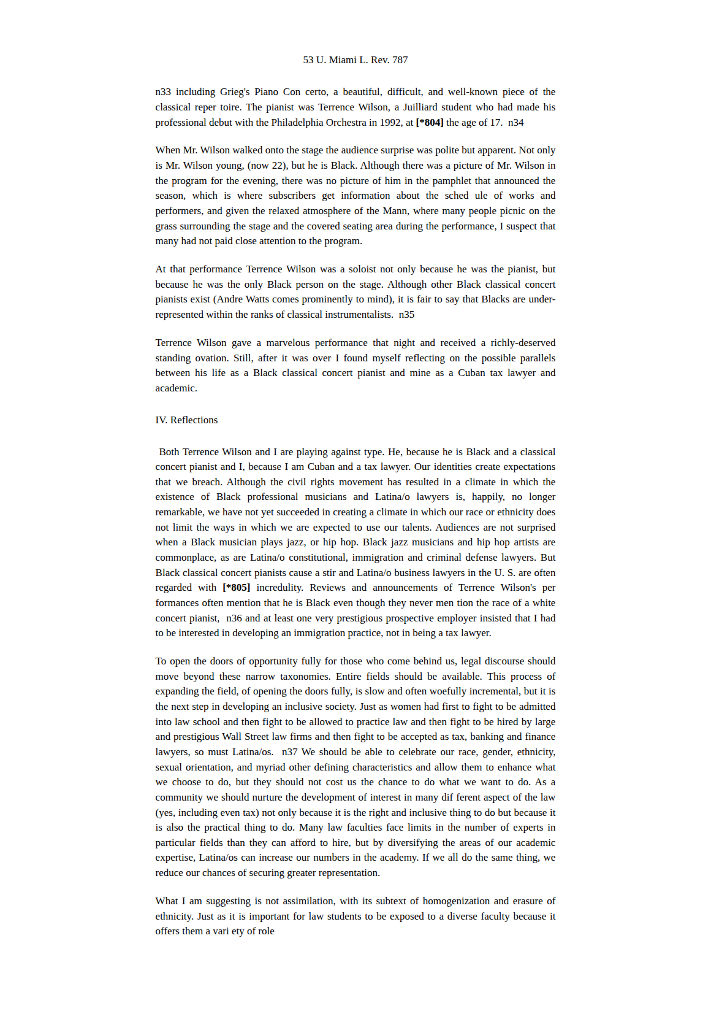53 U. Miami L. Rev. 787
n33 including Grieg's Piano Con certo, a beautiful, difficult, and well-known piece of the classical reper toire. The pianist was Terrence Wilson, a Juilliard student who had made his professional debut with the Philadelphia Orchestra in 1992, at [*804] the age of 17. n34
When Mr. Wilson walked onto the stage the audience surprise was polite but apparent. Not only is Mr. Wilson young, (now 22), but he is Black. Although there was a picture of Mr. Wilson in the program for the evening, there was no picture of him in the pamphlet that announced the season, which is where subscribers get information about the sched ule of works and performers, and given the relaxed atmosphere of the Mann, where many people picnic on the grass surrounding the stage and the covered seating area during the performance, I suspect that many had not paid close attention to the program.
At that performance Terrence Wilson was a soloist not only because he was the pianist, but because he was the only Black person on the stage. Although other Black classical concert pianists exist (Andre Watts comes prominently to mind), it is fair to say that Blacks are under- represented within the ranks of classical instrumentalists. n35
Terrence Wilson gave a marvelous performance that night and received a richly-deserved standing ovation. Still, after it was over I found myself reflecting on the possible parallels between his life as a Black classical concert pianist and mine as a Cuban tax lawyer and academic.
IV. Reflections
Both Terrence Wilson and I are playing against type. He, because he is Black and a classical concert pianist and I, because I am Cuban and a tax lawyer. Our identities create expectations that we breach. Although the civil rights movement has resulted in a climate in which the existence of Black professional musicians and Latina/o lawyers is, happily, no longer remarkable, we have not yet succeeded in creating a climate in which our race or ethnicity does not limit the ways in which we are expected to use our talents. Audiences are not surprised when a Black musician plays jazz, or hip hop. Black jazz musicians and hip hop artists are commonplace, as are Latina/o constitutional, immigration and criminal defense lawyers. But Black classical concert pianists cause a stir and Latina/o business lawyers in the U. S. are often regarded with [*805] incredulity. Reviews and announcements of Terrence Wilson's per formances often mention that he is Black even though they never men tion the race of a white concert pianist, n36 and at least one very prestigious prospective employer insisted that I had to be interested in developing an immigration practice, not in being a tax lawyer.
To open the doors of opportunity fully for those who come behind us, legal discourse should move beyond these narrow taxonomies. Entire fields should be available. This process of expanding the field, of opening the doors fully, is slow and often woefully incremental, but it is the next step in developing an inclusive society. Just as women had first to fight to be admitted into law school and then fight to be allowed to practice law and then fight to be hired by large and prestigious Wall Street law firms and then fight to be accepted as tax, banking and finance lawyers, so must Latina/os. n37 We should be able to celebrate our race, gender, ethnicity, sexual orientation, and myriad other defining characteristics and allow them to enhance what we choose to do, but they should not cost us the chance to do what we want to do. As a community we should nurture the development of interest in many dif ferent aspect of the law (yes, including even tax) not only because it is the right and inclusive thing to do but because it is also the practical thing to do. Many law faculties face limits in the number of experts in particular fields than they can afford to hire, but by diversifying the areas of our academic expertise, Latina/os can increase our numbers in the academy. If we all do the same thing, we reduce our chances of securing greater representation.
What I am suggesting is not assimilation, with its subtext of homogenization and erasure of ethnicity. Just as it is important for law students to be exposed to a diverse faculty because it offers them a vari ety of role